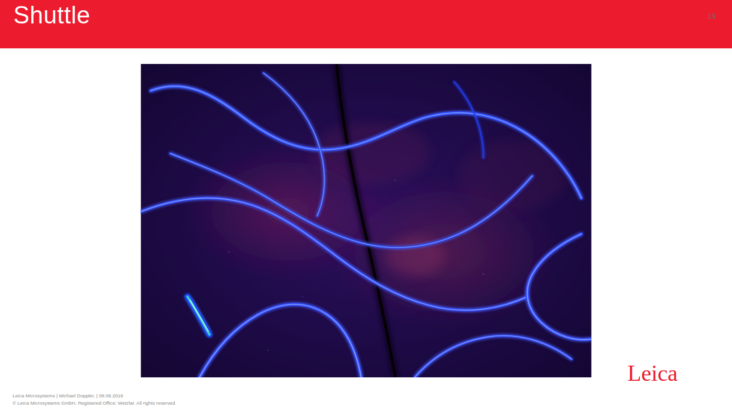Shuttle
13
Leica Microsystems | Michael Doppler, | 08.08.2018
© Leica Microsystems GmbH. Registered Office: Wetzlar. All rights reserved.
Leica